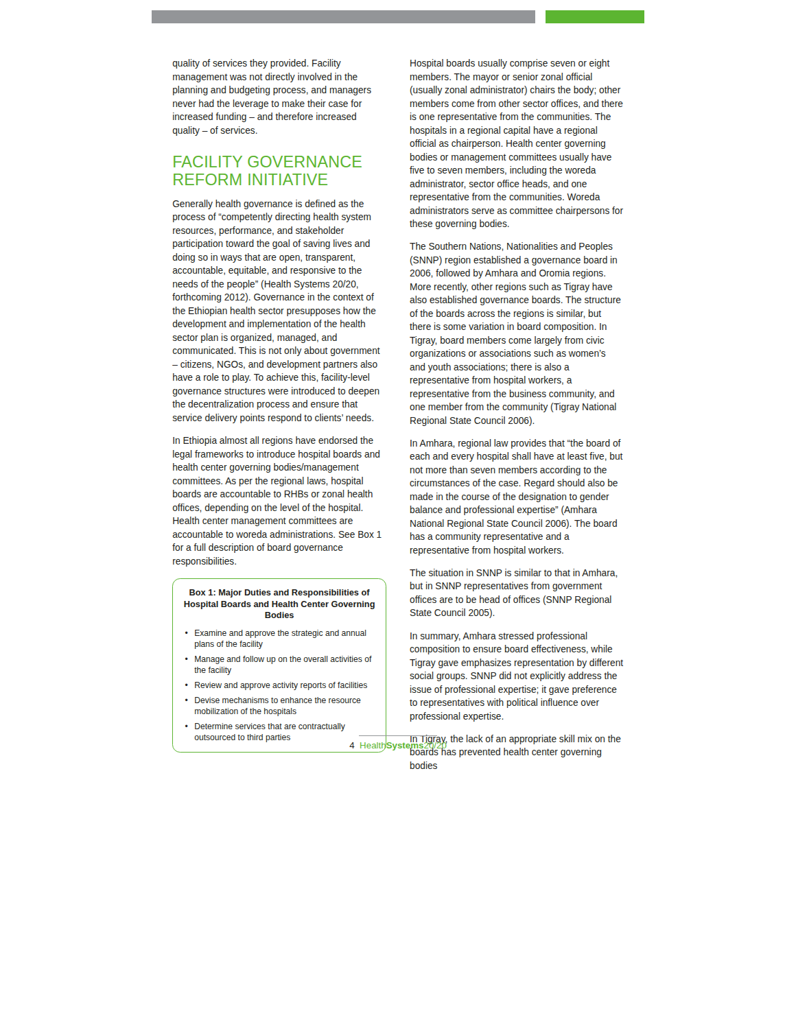quality of services they provided. Facility management was not directly involved in the planning and budgeting process, and managers never had the leverage to make their case for increased funding – and therefore increased quality – of services.
Facility Governance
Reform Initiative
Generally health governance is defined as the process of “competently directing health system resources, performance, and stakeholder participation toward the goal of saving lives and doing so in ways that are open, transparent, accountable, equitable, and responsive to the needs of the people” (Health Systems 20/20, forthcoming 2012). Governance in the context of the Ethiopian health sector presupposes how the development and implementation of the health sector plan is organized, managed, and communicated. This is not only about government – citizens, NGOs, and development partners also have a role to play. To achieve this, facility-level governance structures were introduced to deepen the decentralization process and ensure that service delivery points respond to clients’ needs.
In Ethiopia almost all regions have endorsed the legal frameworks to introduce hospital boards and health center governing bodies/management committees. As per the regional laws, hospital boards are accountable to RHBs or zonal health offices, depending on the level of the hospital. Health center management committees are accountable to woreda administrations. See Box 1 for a full description of board governance responsibilities.
Box 1: Major Duties and Responsibilities of Hospital Boards and Health Center Governing Bodies
Examine and approve the strategic and annual plans of the facility
Manage and follow up on the overall activities of the facility
Review and approve activity reports of facilities
Devise mechanisms to enhance the resource mobilization of the hospitals
Determine services that are contractually outsourced to third parties
Hospital boards usually comprise seven or eight members. The mayor or senior zonal official (usually zonal administrator) chairs the body; other members come from other sector offices, and there is one representative from the communities. The hospitals in a regional capital have a regional official as chairperson. Health center governing bodies or management committees usually have five to seven members, including the woreda administrator, sector office heads, and one representative from the communities. Woreda administrators serve as committee chairpersons for these governing bodies.
The Southern Nations, Nationalities and Peoples (SNNP) region established a governance board in 2006, followed by Amhara and Oromia regions. More recently, other regions such as Tigray have also established governance boards. The structure of the boards across the regions is similar, but there is some variation in board composition. In Tigray, board members come largely from civic organizations or associations such as women’s and youth associations; there is also a representative from hospital workers, a representative from the business community, and one member from the community (Tigray National Regional State Council 2006).
In Amhara, regional law provides that “the board of each and every hospital shall have at least five, but not more than seven members according to the circumstances of the case. Regard should also be made in the course of the designation to gender balance and professional expertise” (Amhara National Regional State Council 2006). The board has a community representative and a representative from hospital workers.
The situation in SNNP is similar to that in Amhara, but in SNNP representatives from government offices are to be head of offices (SNNP Regional State Council 2005).
In summary, Amhara stressed professional composition to ensure board effectiveness, while Tigray gave emphasizes representation by different social groups. SNNP did not explicitly address the issue of professional expertise; it gave preference to representatives with political influence over professional expertise.
In Tigray, the lack of an appropriate skill mix on the boards has prevented health center governing bodies
4 HealthSystems20/20